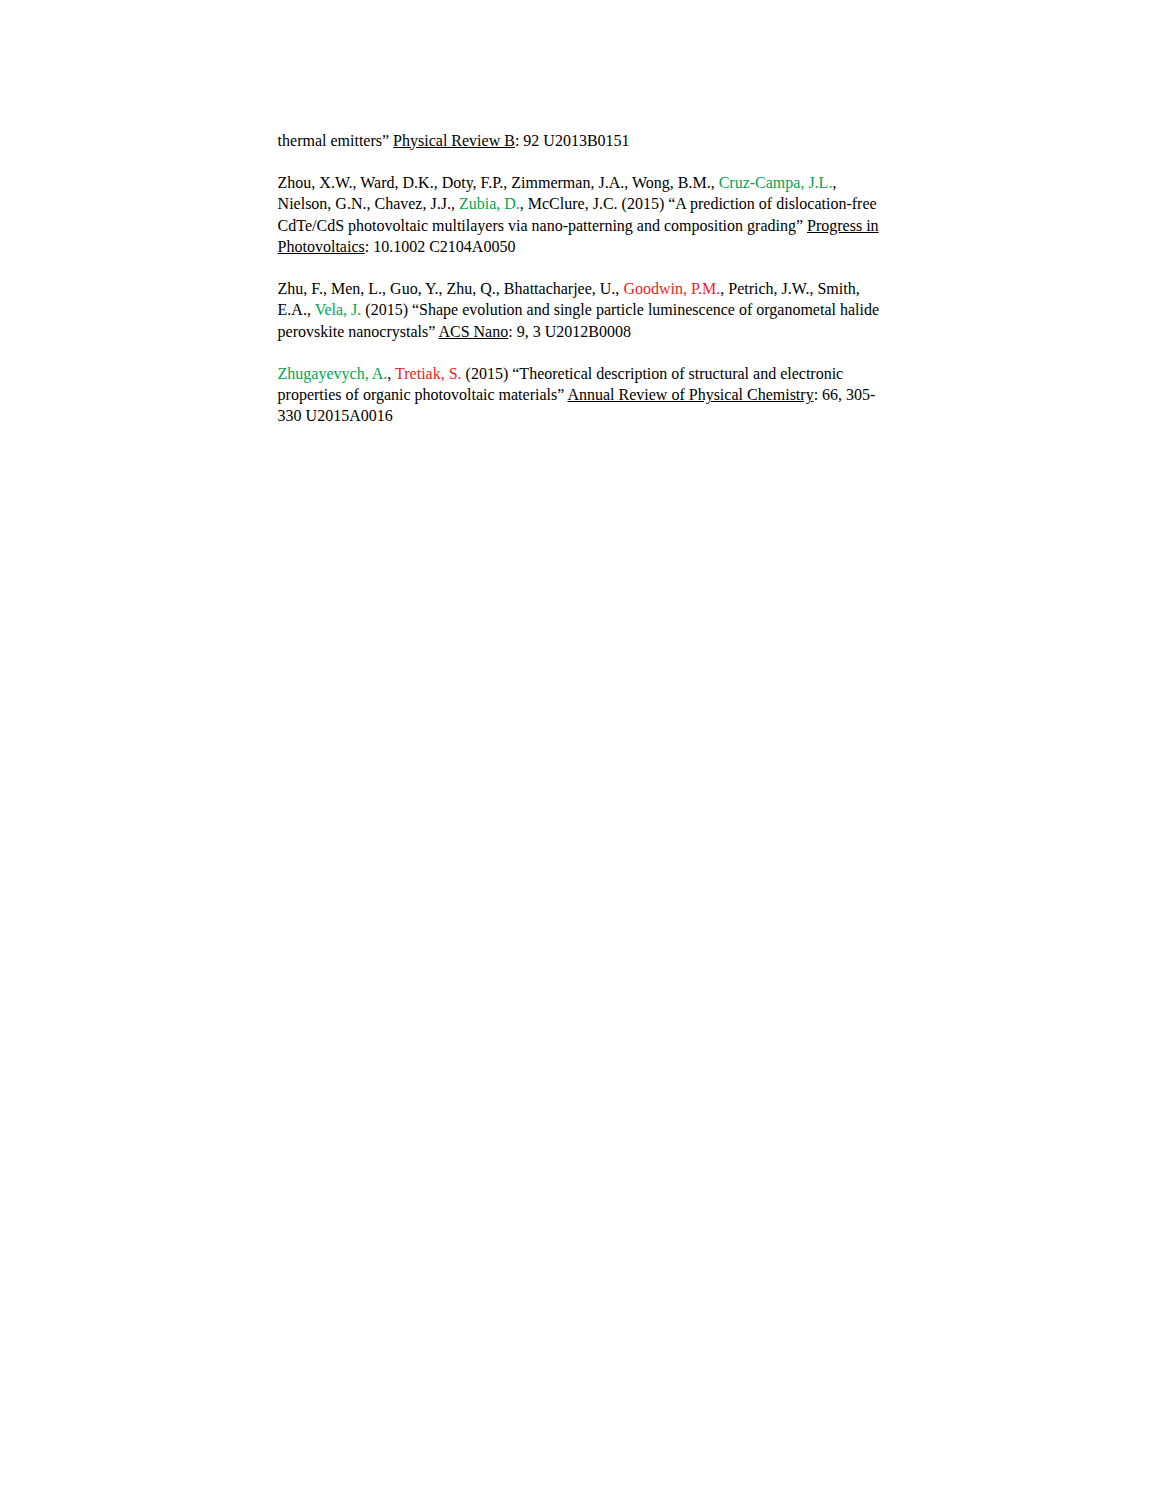thermal emitters” Physical Review B: 92 U2013B0151
Zhou, X.W., Ward, D.K., Doty, F.P., Zimmerman, J.A., Wong, B.M., Cruz-Campa, J.L., Nielson, G.N., Chavez, J.J., Zubia, D., McClure, J.C. (2015) “A prediction of dislocation-free CdTe/CdS photovoltaic multilayers via nano-patterning and composition grading” Progress in Photovoltaics: 10.1002 C2104A0050
Zhu, F., Men, L., Guo, Y., Zhu, Q., Bhattacharjee, U., Goodwin, P.M., Petrich, J.W., Smith, E.A., Vela, J. (2015) “Shape evolution and single particle luminescence of organometal halide perovskite nanocrystals” ACS Nano: 9, 3 U2012B0008
Zhugayevych, A., Tretiak, S. (2015) “Theoretical description of structural and electronic properties of organic photovoltaic materials” Annual Review of Physical Chemistry: 66, 305-330 U2015A0016